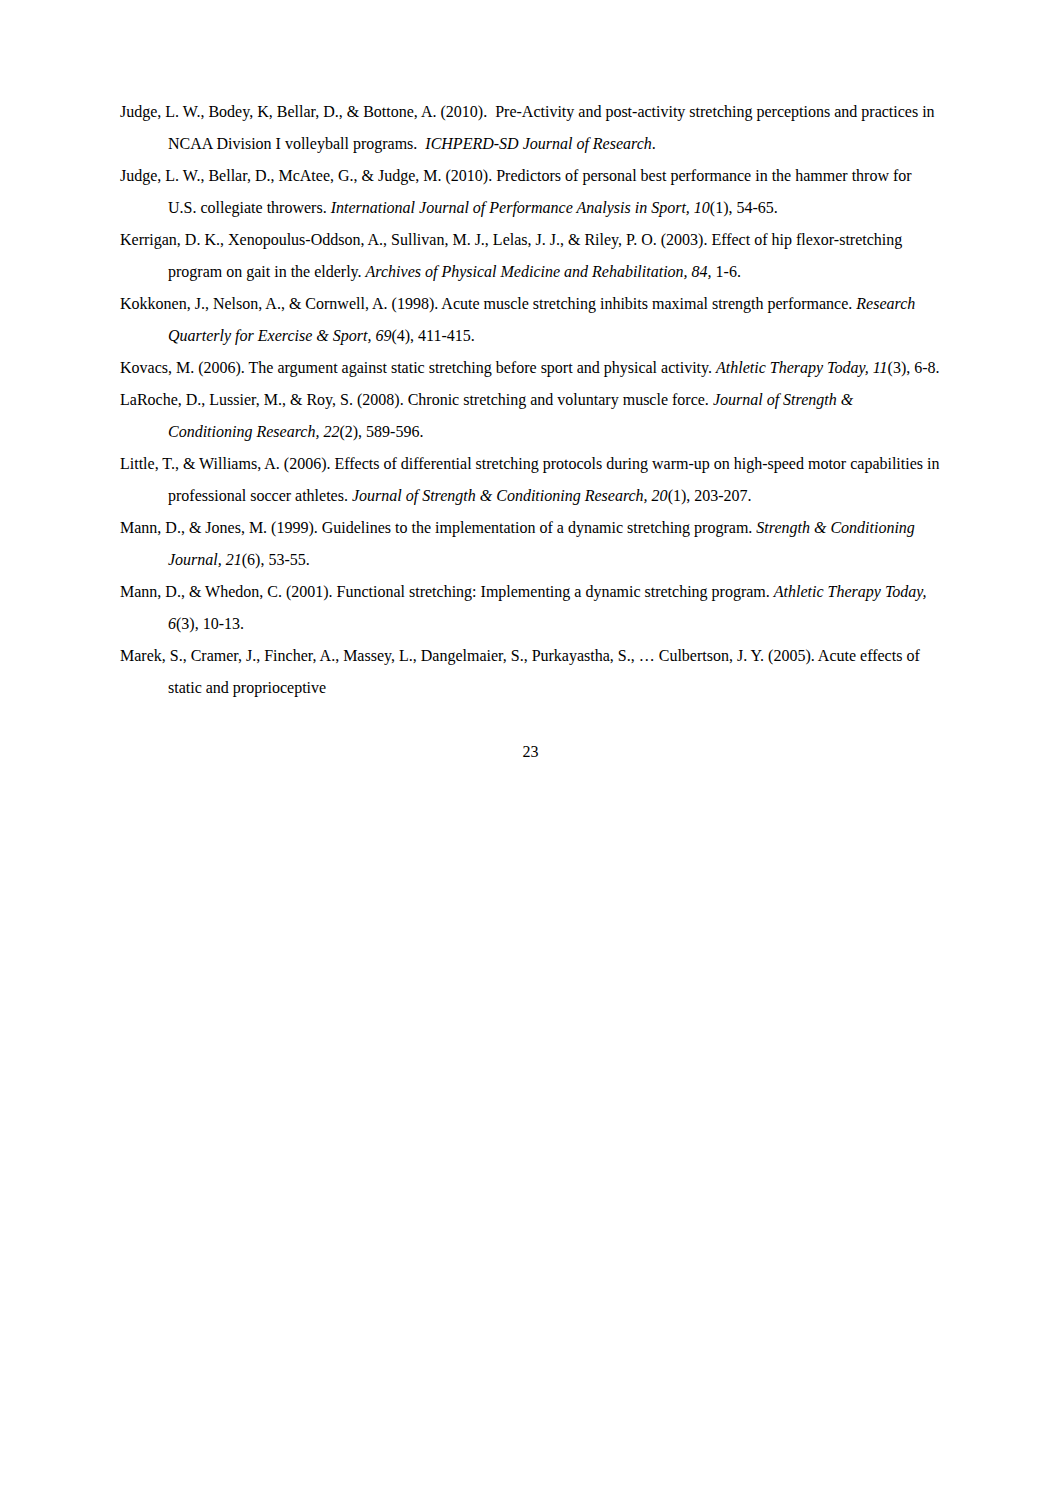Judge, L. W., Bodey, K, Bellar, D., & Bottone, A. (2010). Pre-Activity and post-activity stretching perceptions and practices in NCAA Division I volleyball programs. ICHPERD-SD Journal of Research.
Judge, L. W., Bellar, D., McAtee, G., & Judge, M. (2010). Predictors of personal best performance in the hammer throw for U.S. collegiate throwers. International Journal of Performance Analysis in Sport, 10(1), 54-65.
Kerrigan, D. K., Xenopoulus-Oddson, A., Sullivan, M. J., Lelas, J. J., & Riley, P. O. (2003). Effect of hip flexor-stretching program on gait in the elderly. Archives of Physical Medicine and Rehabilitation, 84, 1-6.
Kokkonen, J., Nelson, A., & Cornwell, A. (1998). Acute muscle stretching inhibits maximal strength performance. Research Quarterly for Exercise & Sport, 69(4), 411-415.
Kovacs, M. (2006). The argument against static stretching before sport and physical activity. Athletic Therapy Today, 11(3), 6-8.
LaRoche, D., Lussier, M., & Roy, S. (2008). Chronic stretching and voluntary muscle force. Journal of Strength & Conditioning Research, 22(2), 589-596.
Little, T., & Williams, A. (2006). Effects of differential stretching protocols during warm-up on high-speed motor capabilities in professional soccer athletes. Journal of Strength & Conditioning Research, 20(1), 203-207.
Mann, D., & Jones, M. (1999). Guidelines to the implementation of a dynamic stretching program. Strength & Conditioning Journal, 21(6), 53-55.
Mann, D., & Whedon, C. (2001). Functional stretching: Implementing a dynamic stretching program. Athletic Therapy Today, 6(3), 10-13.
Marek, S., Cramer, J., Fincher, A., Massey, L., Dangelmaier, S., Purkayastha, S., … Culbertson, J. Y. (2005). Acute effects of static and proprioceptive
23